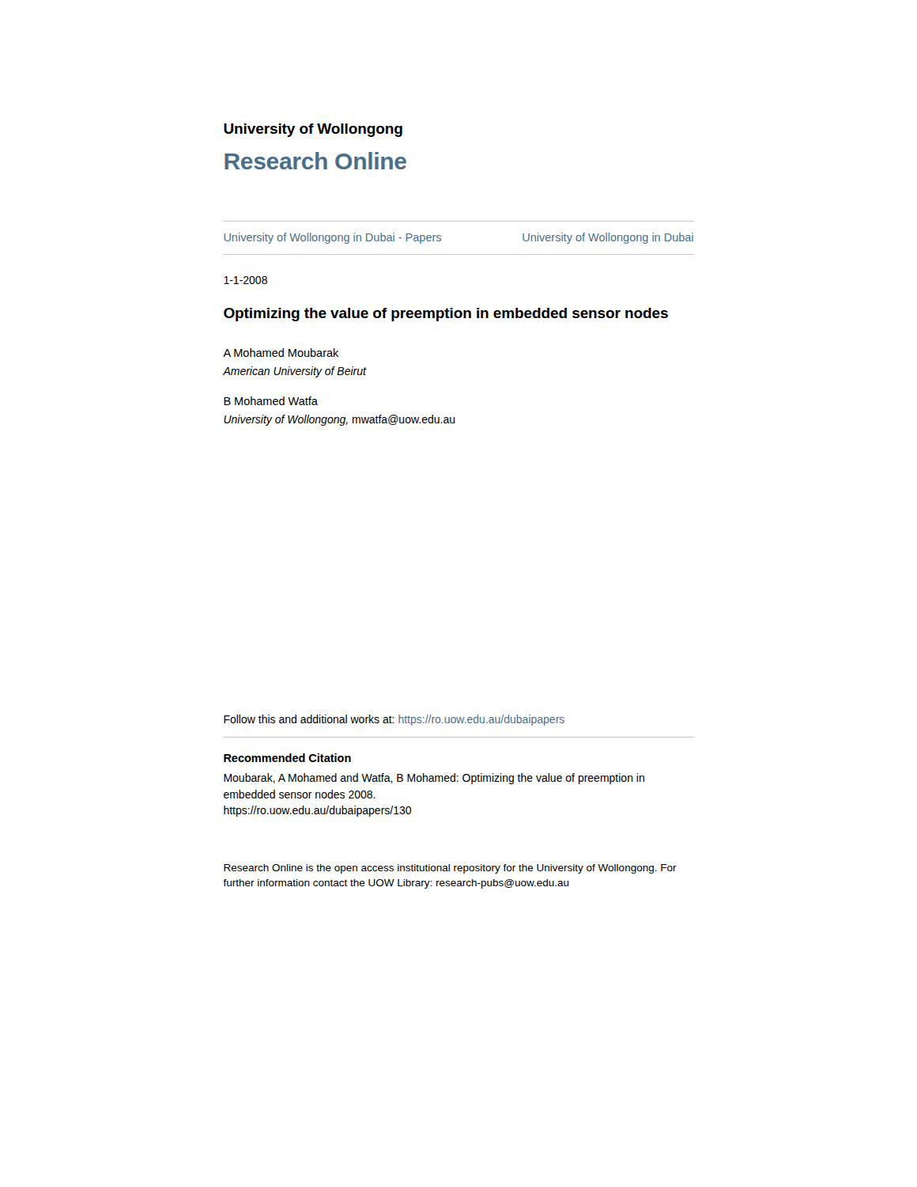University of Wollongong
Research Online
University of Wollongong in Dubai - Papers University of Wollongong in Dubai
1-1-2008
Optimizing the value of preemption in embedded sensor nodes
A Mohamed Moubarak
American University of Beirut
B Mohamed Watfa
University of Wollongong, mwatfa@uow.edu.au
Follow this and additional works at: https://ro.uow.edu.au/dubaipapers
Recommended Citation
Moubarak, A Mohamed and Watfa, B Mohamed: Optimizing the value of preemption in embedded sensor nodes 2008.
https://ro.uow.edu.au/dubaipapers/130
Research Online is the open access institutional repository for the University of Wollongong. For further information contact the UOW Library: research-pubs@uow.edu.au